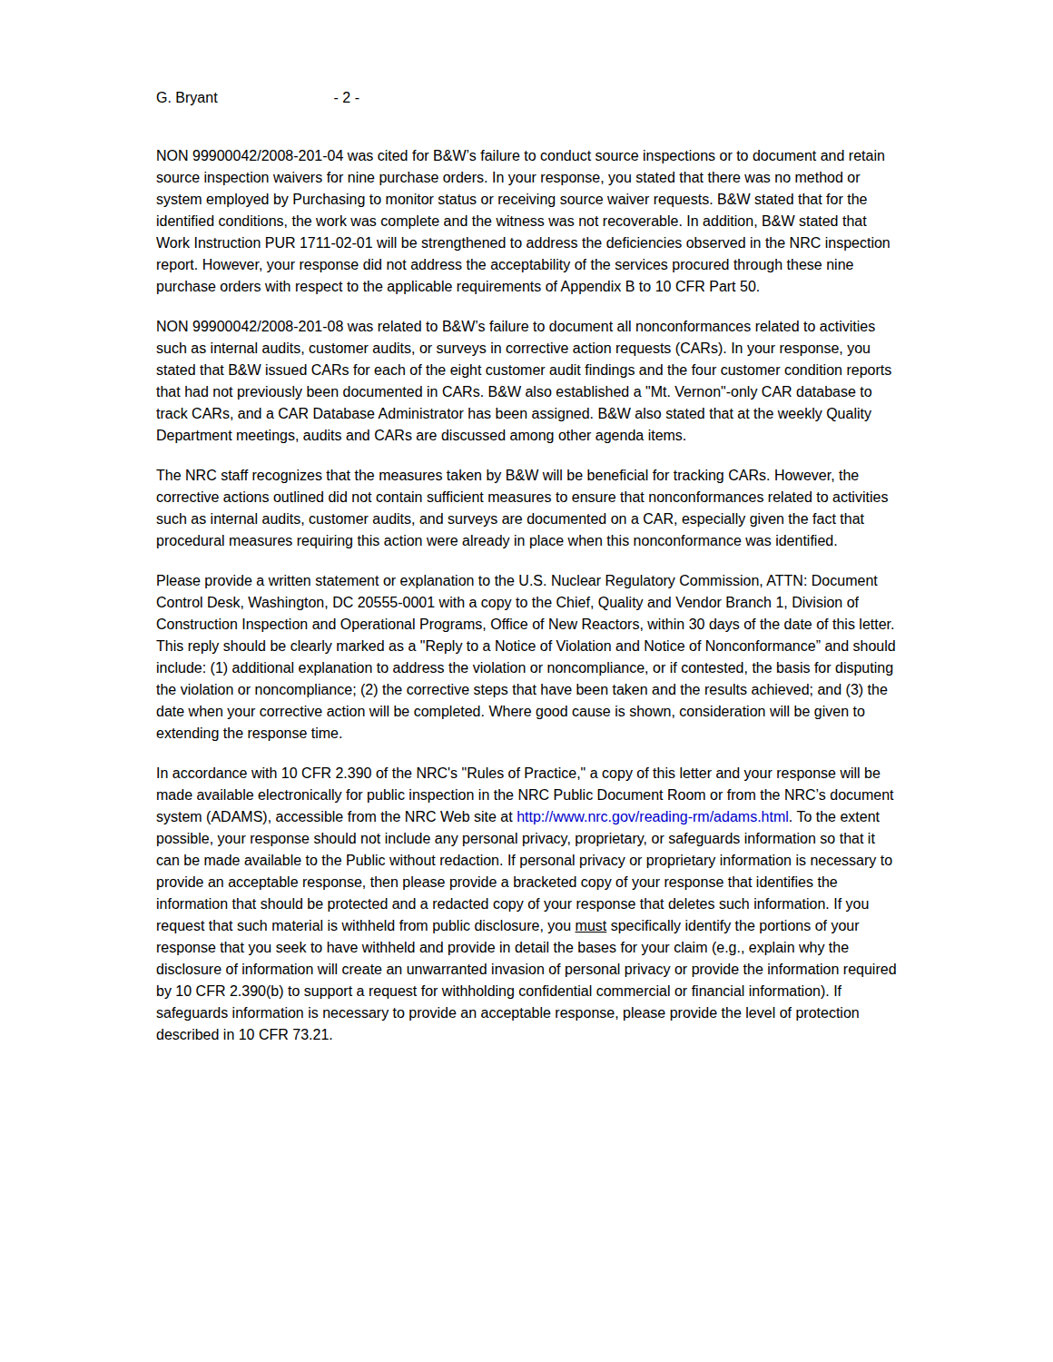G. Bryant - 2 -
NON 99900042/2008-201-04 was cited for B&W’s failure to conduct source inspections or to document and retain source inspection waivers for nine purchase orders. In your response, you stated that there was no method or system employed by Purchasing to monitor status or receiving source waiver requests. B&W stated that for the identified conditions, the work was complete and the witness was not recoverable. In addition, B&W stated that Work Instruction PUR 1711-02-01 will be strengthened to address the deficiencies observed in the NRC inspection report. However, your response did not address the acceptability of the services procured through these nine purchase orders with respect to the applicable requirements of Appendix B to 10 CFR Part 50.
NON 99900042/2008-201-08 was related to B&W’s failure to document all nonconformances related to activities such as internal audits, customer audits, or surveys in corrective action requests (CARs). In your response, you stated that B&W issued CARs for each of the eight customer audit findings and the four customer condition reports that had not previously been documented in CARs. B&W also established a "Mt. Vernon"-only CAR database to track CARs, and a CAR Database Administrator has been assigned. B&W also stated that at the weekly Quality Department meetings, audits and CARs are discussed among other agenda items.
The NRC staff recognizes that the measures taken by B&W will be beneficial for tracking CARs. However, the corrective actions outlined did not contain sufficient measures to ensure that nonconformances related to activities such as internal audits, customer audits, and surveys are documented on a CAR, especially given the fact that procedural measures requiring this action were already in place when this nonconformance was identified.
Please provide a written statement or explanation to the U.S. Nuclear Regulatory Commission, ATTN: Document Control Desk, Washington, DC 20555-0001 with a copy to the Chief, Quality and Vendor Branch 1, Division of Construction Inspection and Operational Programs, Office of New Reactors, within 30 days of the date of this letter. This reply should be clearly marked as a "Reply to a Notice of Violation and Notice of Nonconformance” and should include: (1) additional explanation to address the violation or noncompliance, or if contested, the basis for disputing the violation or noncompliance; (2) the corrective steps that have been taken and the results achieved; and (3) the date when your corrective action will be completed. Where good cause is shown, consideration will be given to extending the response time.
In accordance with 10 CFR 2.390 of the NRC's "Rules of Practice," a copy of this letter and your response will be made available electronically for public inspection in the NRC Public Document Room or from the NRC’s document system (ADAMS), accessible from the NRC Web site at http://www.nrc.gov/reading-rm/adams.html. To the extent possible, your response should not include any personal privacy, proprietary, or safeguards information so that it can be made available to the Public without redaction. If personal privacy or proprietary information is necessary to provide an acceptable response, then please provide a bracketed copy of your response that identifies the information that should be protected and a redacted copy of your response that deletes such information. If you request that such material is withheld from public disclosure, you must specifically identify the portions of your response that you seek to have withheld and provide in detail the bases for your claim (e.g., explain why the disclosure of information will create an unwarranted invasion of personal privacy or provide the information required by 10 CFR 2.390(b) to support a request for withholding confidential commercial or financial information). If safeguards information is necessary to provide an acceptable response, please provide the level of protection described in 10 CFR 73.21.